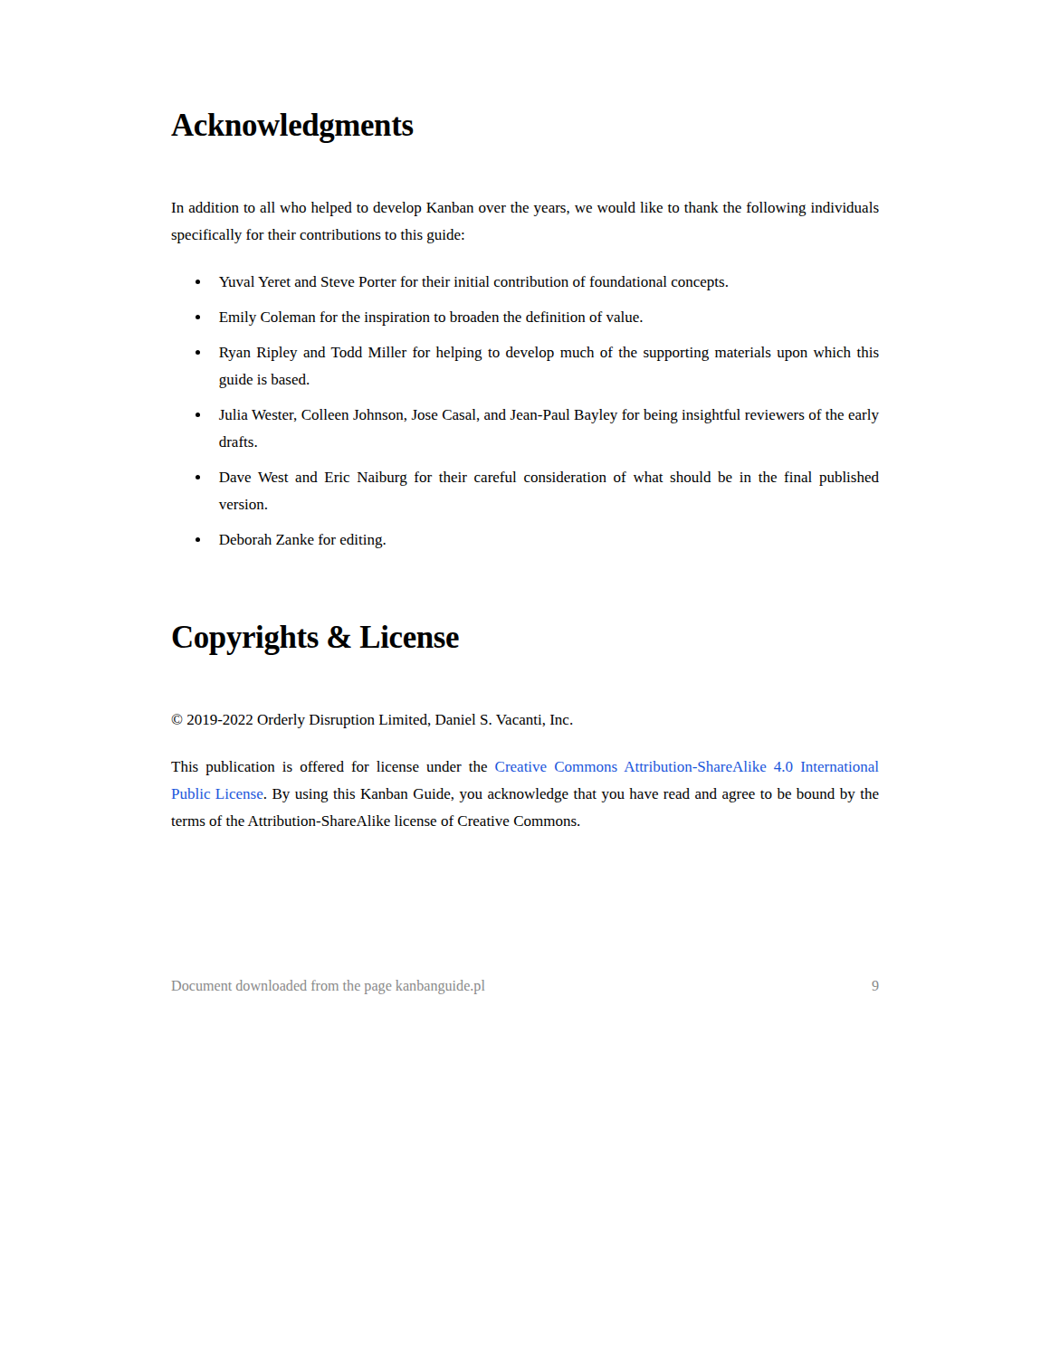Acknowledgments
In addition to all who helped to develop Kanban over the years, we would like to thank the following individuals specifically for their contributions to this guide:
Yuval Yeret and Steve Porter for their initial contribution of foundational concepts.
Emily Coleman for the inspiration to broaden the definition of value.
Ryan Ripley and Todd Miller for helping to develop much of the supporting materials upon which this guide is based.
Julia Wester, Colleen Johnson, Jose Casal, and Jean-Paul Bayley for being insightful reviewers of the early drafts.
Dave West and Eric Naiburg for their careful consideration of what should be in the final published version.
Deborah Zanke for editing.
Copyrights & License
© 2019-2022 Orderly Disruption Limited, Daniel S. Vacanti, Inc.
This publication is offered for license under the Creative Commons Attribution-ShareAlike 4.0 International Public License. By using this Kanban Guide, you acknowledge that you have read and agree to be bound by the terms of the Attribution-ShareAlike license of Creative Commons.
Document downloaded from the page kanbanguide.pl 9